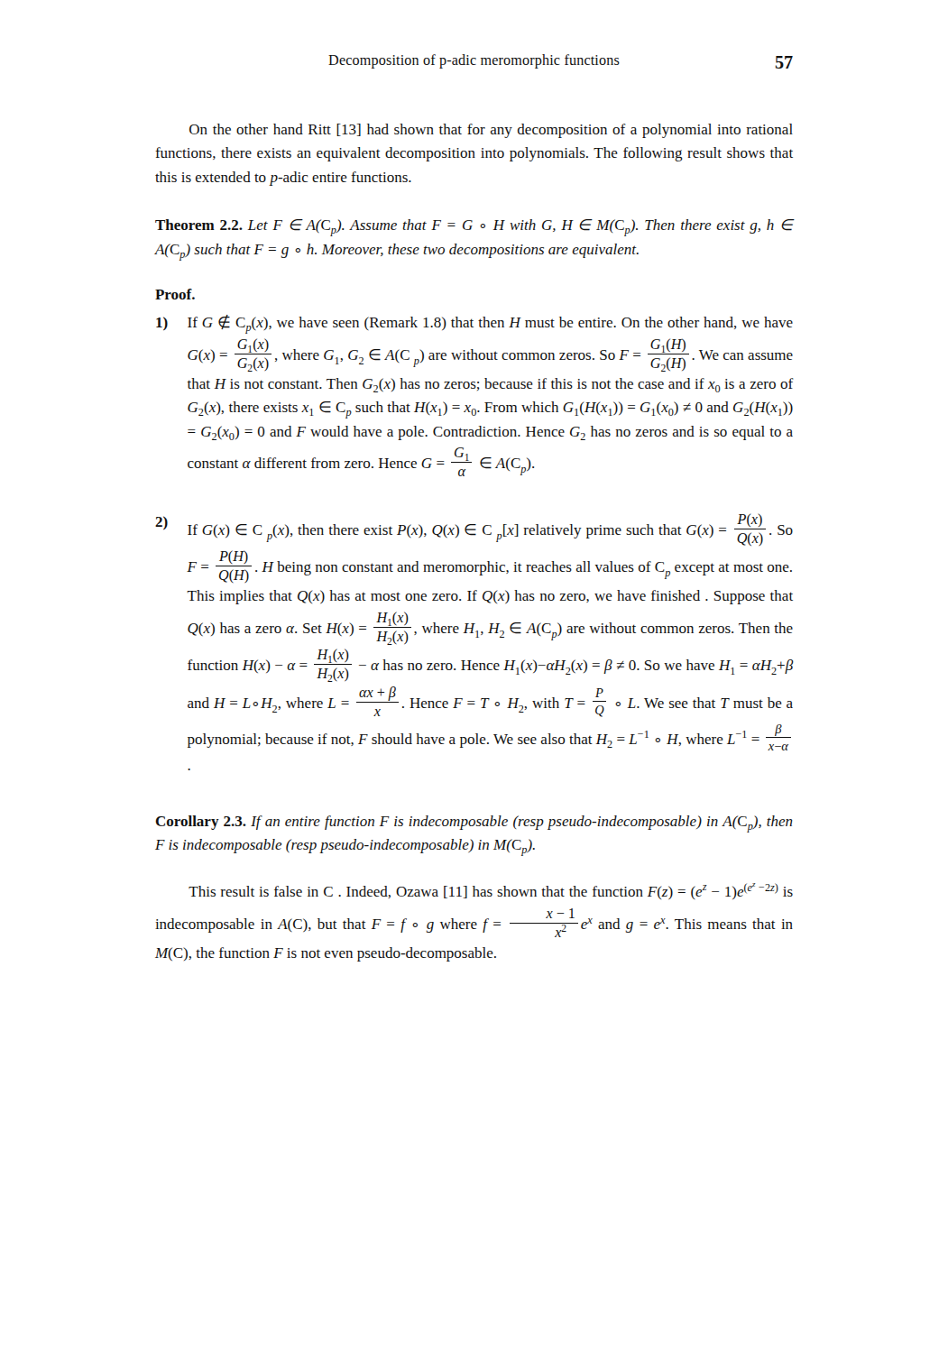Decomposition of p-adic meromorphic functions 57
On the other hand Ritt [13] had shown that for any decomposition of a polynomial into rational functions, there exists an equivalent decomposition into polynomials. The following result shows that this is extended to p-adic entire functions.
Theorem 2.2. Let F ∈ A(Cp). Assume that F = G ∘ H with G, H ∈ M(Cp). Then there exist g, h ∈ A(Cp) such that F = g ∘ h. Moreover, these two decompositions are equivalent.
Proof.
1) If G ∉ Cp(x), we have seen (Remark 1.8) that then H must be entire. On the other hand, we have G(x) = G1(x) G2(x), where G1, G2 ∈ A(C p) are without common zeros. So F = G1(H) G2(H). We can assume that H is not constant. Then G2(x) has no zeros; because if this is not the case and if x0 is a zero of G2(x), there exists x1 ∈ Cp such that H(x1) = x0. From which G1(H(x1)) = G1(x0) ≠ 0 and G2(H(x1)) = G2(x0) = 0 and F would have a pole. Contradiction. Hence G2 has no zeros and is so equal to a constant α different from zero. Hence G = G1 α ∈ A(Cp).
2) If G(x) ∈ C p(x), then there exist P(x), Q(x) ∈ C p[x] relatively prime such that G(x) = P(x) Q(x). So F = P(H) Q(H). H being non constant and meromorphic, it reaches all values of Cp except at most one. This implies that Q(x) has at most one zero. If Q(x) has no zero, we have finished . Suppose that Q(x) has a zero α. Set H(x) = H1(x) H2(x), where H1, H2 ∈ A(Cp) are without common zeros. Then the function H(x) − α = H1(x) H2(x) − α has no zero. Hence H1(x)−αH2(x) = β ≠ 0. So we have H1 = αH2+β and H = L∘H2, where L = αx + β x. Hence F = T ∘ H2, with T = PQ ∘ L. We see that T must be a polynomial; because if not, F should have a pole. We see also that H2 = L−1 ∘ H, where L−1 = βx−α.
Corollary 2.3. If an entire function F is indecomposable (resp pseudo-indecomposable) in A(Cp), then F is indecomposable (resp pseudo-indecomposable) in M(Cp).
This result is false in C . Indeed, Ozawa [11] has shown that the function F(z) = (ez − 1)e(ez −2z) is indecomposable in A(C), but that F = f ∘ g where f = x − 1 x2 ex and g = ex. This means that in M(C), the function F is not even pseudo-decomposable.